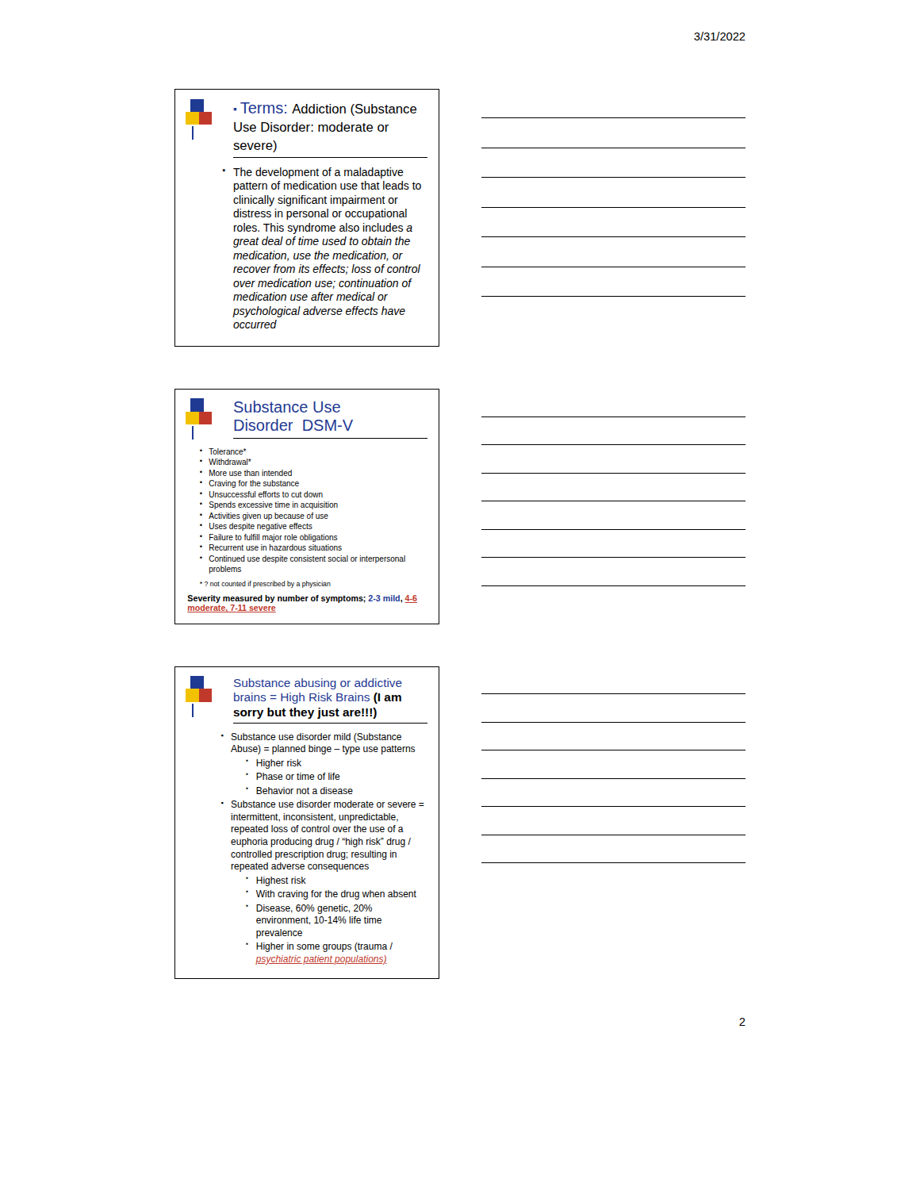3/31/2022
▪Terms: Addiction (Substance Use Disorder: moderate or severe)
The development of a maladaptive pattern of medication use that leads to clinically significant impairment or distress in personal or occupational roles. This syndrome also includes a great deal of time used to obtain the medication, use the medication, or recover from its effects; loss of control over medication use; continuation of medication use after medical or psychological adverse effects have occurred
Substance Use Disorder DSM-V
Tolerance*
Withdrawal*
More use than intended
Craving for the substance
Unsuccessful efforts to cut down
Spends excessive time in acquisition
Activities given up because of use
Uses despite negative effects
Failure to fulfill major role obligations
Recurrent use in hazardous situations
Continued use despite consistent social or interpersonal problems
* ? not counted if prescribed by a physician
Severity measured by number of symptoms; 2-3 mild, 4-6 moderate, 7-11 severe
Substance abusing or addictive brains = High Risk Brains (I am sorry but they just are!!!)
Substance use disorder mild (Substance Abuse) = planned binge – type use patterns
Higher risk
Phase or time of life
Behavior not a disease
Substance use disorder moderate or severe = intermittent, inconsistent, unpredictable, repeated loss of control over the use of a euphoria producing drug / “high risk” drug / controlled prescription drug; resulting in repeated adverse consequences
Highest risk
With craving for the drug when absent
Disease, 60% genetic, 20% environment, 10-14% life time prevalence
Higher in some groups (trauma / psychiatric patient populations)
2